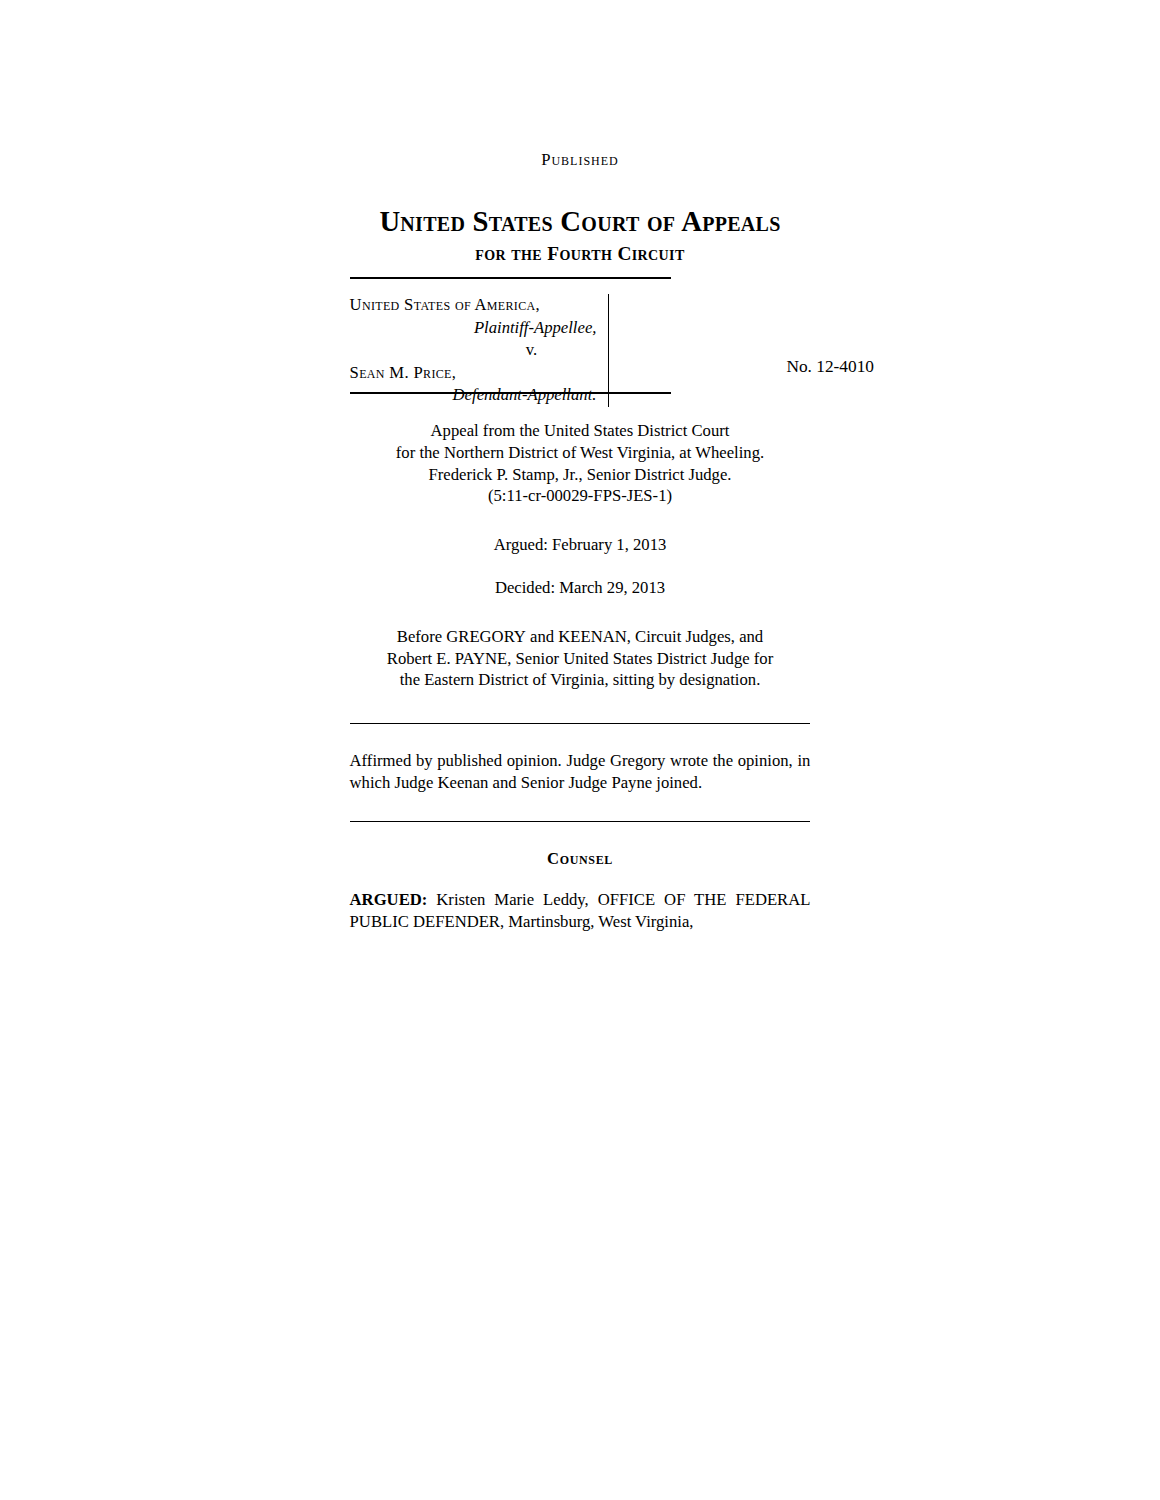Published
United States Court of Appeals
for the Fourth Circuit
| United States of America, | | |
| Plaintiff-Appellee, |
| v. |
| Sean M. Price, |
| Defendant-Appellant. | | |
No. 12-4010
Appeal from the United States District Court
for the Northern District of West Virginia, at Wheeling.
Frederick P. Stamp, Jr., Senior District Judge.
(5:11-cr-00029-FPS-JES-1)
Argued: February 1, 2013
Decided: March 29, 2013
Before GREGORY and KEENAN, Circuit Judges, and
Robert E. PAYNE, Senior United States District Judge for
the Eastern District of Virginia, sitting by designation.
Affirmed by published opinion. Judge Gregory wrote the opinion, in which Judge Keenan and Senior Judge Payne joined.
Counsel
ARGUED: Kristen Marie Leddy, OFFICE OF THE FEDERAL PUBLIC DEFENDER, Martinsburg, West Virginia,